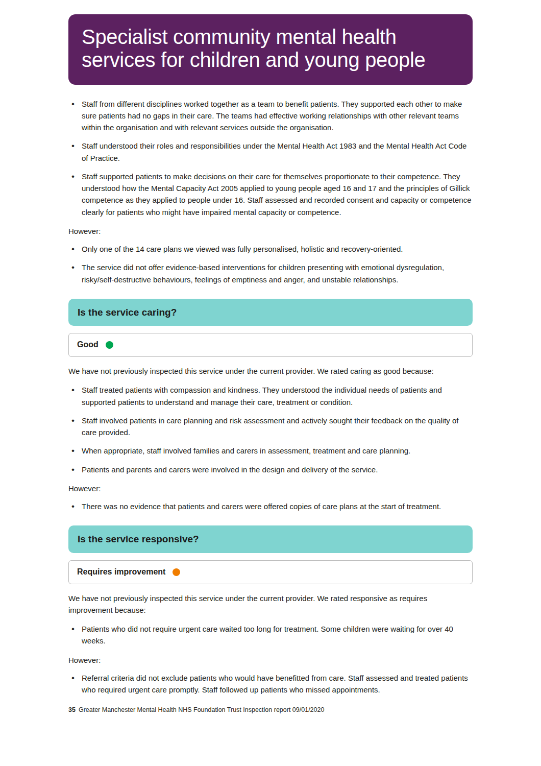Specialist community mental health services for children and young people
Staff from different disciplines worked together as a team to benefit patients. They supported each other to make sure patients had no gaps in their care. The teams had effective working relationships with other relevant teams within the organisation and with relevant services outside the organisation.
Staff understood their roles and responsibilities under the Mental Health Act 1983 and the Mental Health Act Code of Practice.
Staff supported patients to make decisions on their care for themselves proportionate to their competence. They understood how the Mental Capacity Act 2005 applied to young people aged 16 and 17 and the principles of Gillick competence as they applied to people under 16. Staff assessed and recorded consent and capacity or competence clearly for patients who might have impaired mental capacity or competence.
However:
Only one of the 14 care plans we viewed was fully personalised, holistic and recovery-oriented.
The service did not offer evidence-based interventions for children presenting with emotional dysregulation, risky/self-destructive behaviours, feelings of emptiness and anger, and unstable relationships.
Is the service caring?
Good
We have not previously inspected this service under the current provider. We rated caring as good because:
Staff treated patients with compassion and kindness. They understood the individual needs of patients and supported patients to understand and manage their care, treatment or condition.
Staff involved patients in care planning and risk assessment and actively sought their feedback on the quality of care provided.
When appropriate, staff involved families and carers in assessment, treatment and care planning.
Patients and parents and carers were involved in the design and delivery of the service.
However:
There was no evidence that patients and carers were offered copies of care plans at the start of treatment.
Is the service responsive?
Requires improvement
We have not previously inspected this service under the current provider. We rated responsive as requires improvement because:
Patients who did not require urgent care waited too long for treatment. Some children were waiting for over 40 weeks.
However:
Referral criteria did not exclude patients who would have benefitted from care. Staff assessed and treated patients who required urgent care promptly. Staff followed up patients who missed appointments.
35 Greater Manchester Mental Health NHS Foundation Trust Inspection report 09/01/2020